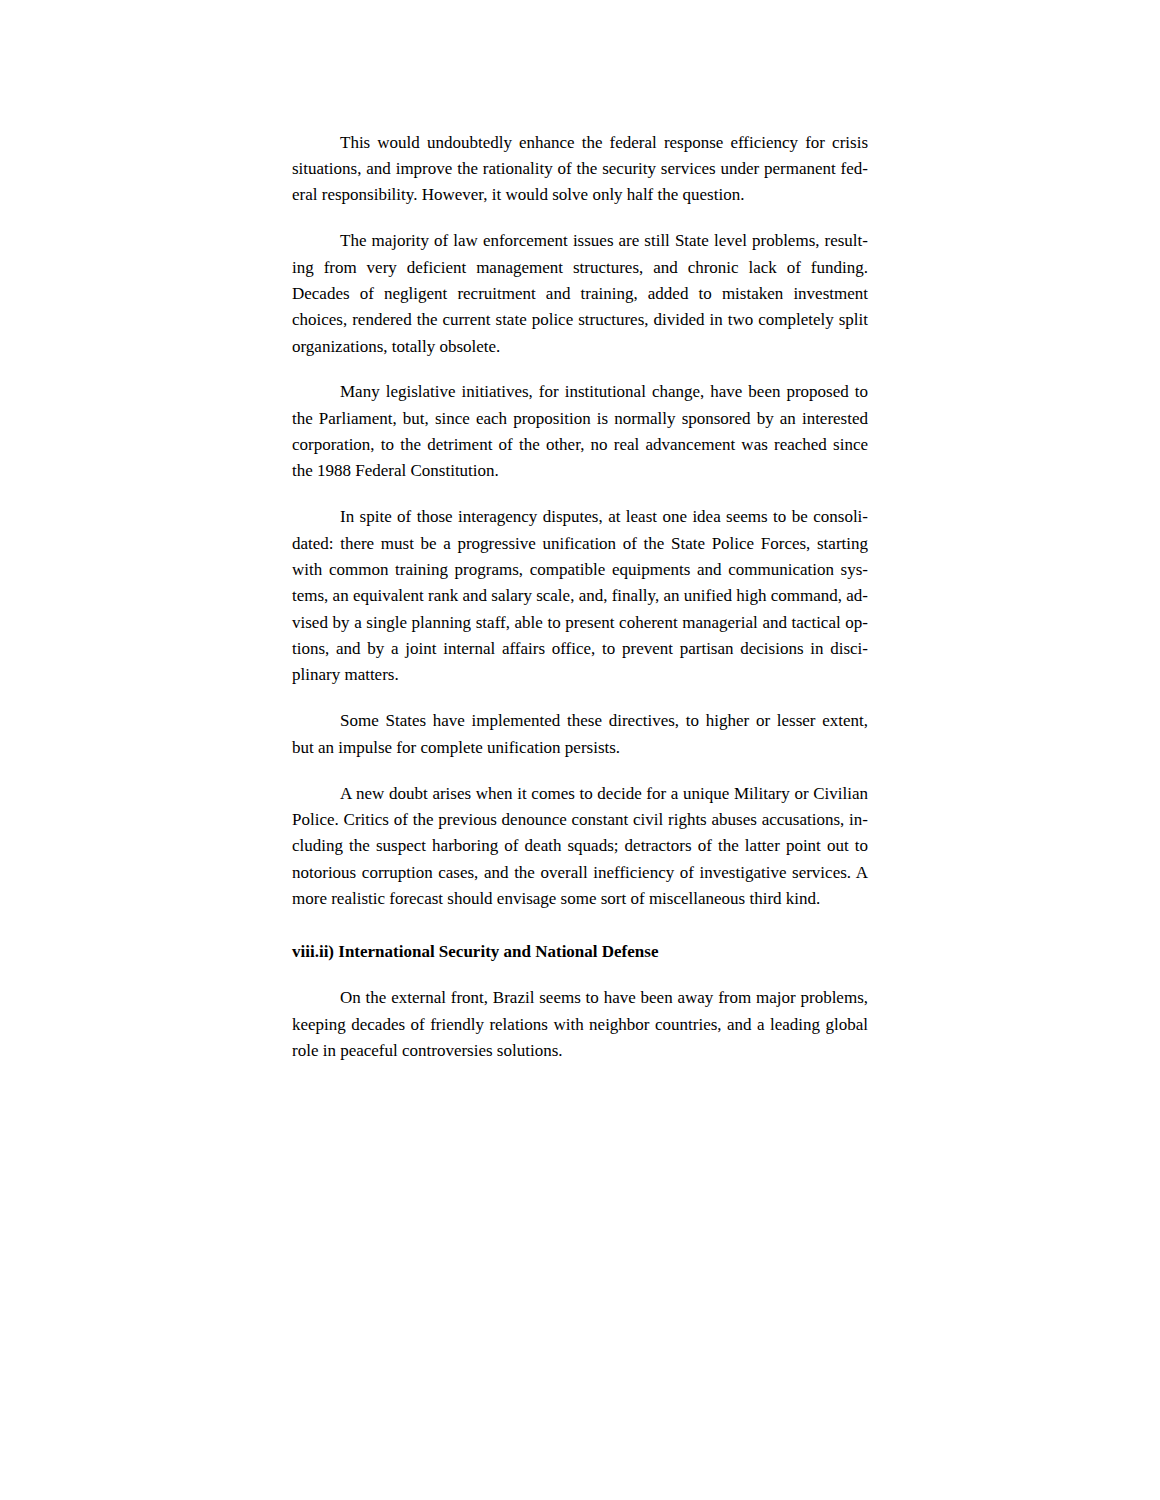This would undoubtedly enhance the federal response efficiency for crisis situations, and improve the rationality of the security services under permanent federal responsibility. However, it would solve only half the question.
The majority of law enforcement issues are still State level problems, resulting from very deficient management structures, and chronic lack of funding. Decades of negligent recruitment and training, added to mistaken investment choices, rendered the current state police structures, divided in two completely split organizations, totally obsolete.
Many legislative initiatives, for institutional change, have been proposed to the Parliament, but, since each proposition is normally sponsored by an interested corporation, to the detriment of the other, no real advancement was reached since the 1988 Federal Constitution.
In spite of those interagency disputes, at least one idea seems to be consolidated: there must be a progressive unification of the State Police Forces, starting with common training programs, compatible equipments and communication systems, an equivalent rank and salary scale, and, finally, an unified high command, advised by a single planning staff, able to present coherent managerial and tactical options, and by a joint internal affairs office, to prevent partisan decisions in disciplinary matters.
Some States have implemented these directives, to higher or lesser extent, but an impulse for complete unification persists.
A new doubt arises when it comes to decide for a unique Military or Civilian Police. Critics of the previous denounce constant civil rights abuses accusations, including the suspect harboring of death squads; detractors of the latter point out to notorious corruption cases, and the overall inefficiency of investigative services. A more realistic forecast should envisage some sort of miscellaneous third kind.
viii.ii) International Security and National Defense
On the external front, Brazil seems to have been away from major problems, keeping decades of friendly relations with neighbor countries, and a leading global role in peaceful controversies solutions.